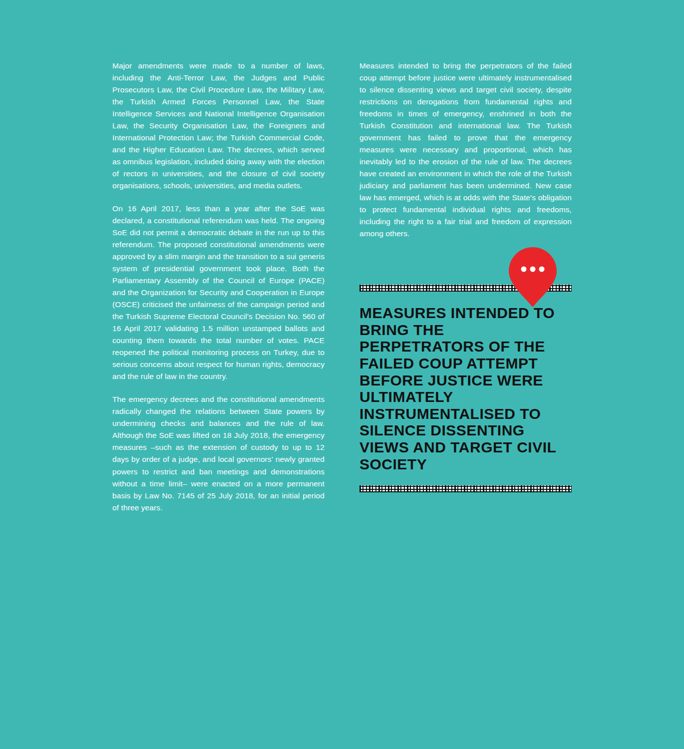Major amendments were made to a number of laws, including the Anti-Terror Law, the Judges and Public Prosecutors Law, the Civil Procedure Law, the Military Law, the Turkish Armed Forces Personnel Law, the State Intelligence Services and National Intelligence Organisation Law, the Security Organisation Law, the Foreigners and International Protection Law; the Turkish Commercial Code, and the Higher Education Law. The decrees, which served as omnibus legislation, included doing away with the election of rectors in universities, and the closure of civil society organisations, schools, universities, and media outlets.
On 16 April 2017, less than a year after the SoE was declared, a constitutional referendum was held. The ongoing SoE did not permit a democratic debate in the run up to this referendum. The proposed constitutional amendments were approved by a slim margin and the transition to a sui generis system of presidential government took place. Both the Parliamentary Assembly of the Council of Europe (PACE) and the Organization for Security and Cooperation in Europe (OSCE) criticised the unfairness of the campaign period and the Turkish Supreme Electoral Council's Decision No. 560 of 16 April 2017 validating 1.5 million unstamped ballots and counting them towards the total number of votes. PACE reopened the political monitoring process on Turkey, due to serious concerns about respect for human rights, democracy and the rule of law in the country.
The emergency decrees and the constitutional amendments radically changed the relations between State powers by undermining checks and balances and the rule of law. Although the SoE was lifted on 18 July 2018, the emergency measures –such as the extension of custody to up to 12 days by order of a judge, and local governors' newly granted powers to restrict and ban meetings and demonstrations without a time limit– were enacted on a more permanent basis by Law No. 7145 of 25 July 2018, for an initial period of three years.
Measures intended to bring the perpetrators of the failed coup attempt before justice were ultimately instrumentalised to silence dissenting views and target civil society, despite restrictions on derogations from fundamental rights and freedoms in times of emergency, enshrined in both the Turkish Constitution and international law. The Turkish government has failed to prove that the emergency measures were necessary and proportional, which has inevitably led to the erosion of the rule of law. The decrees have created an environment in which the role of the Turkish judiciary and parliament has been undermined. New case law has emerged, which is at odds with the State's obligation to protect fundamental individual rights and freedoms, including the right to a fair trial and freedom of expression among others.
Measures intended to bring the perpetrators of the failed coup attempt before justice were ultimately instrumentalised to silence dissenting views and target civil society